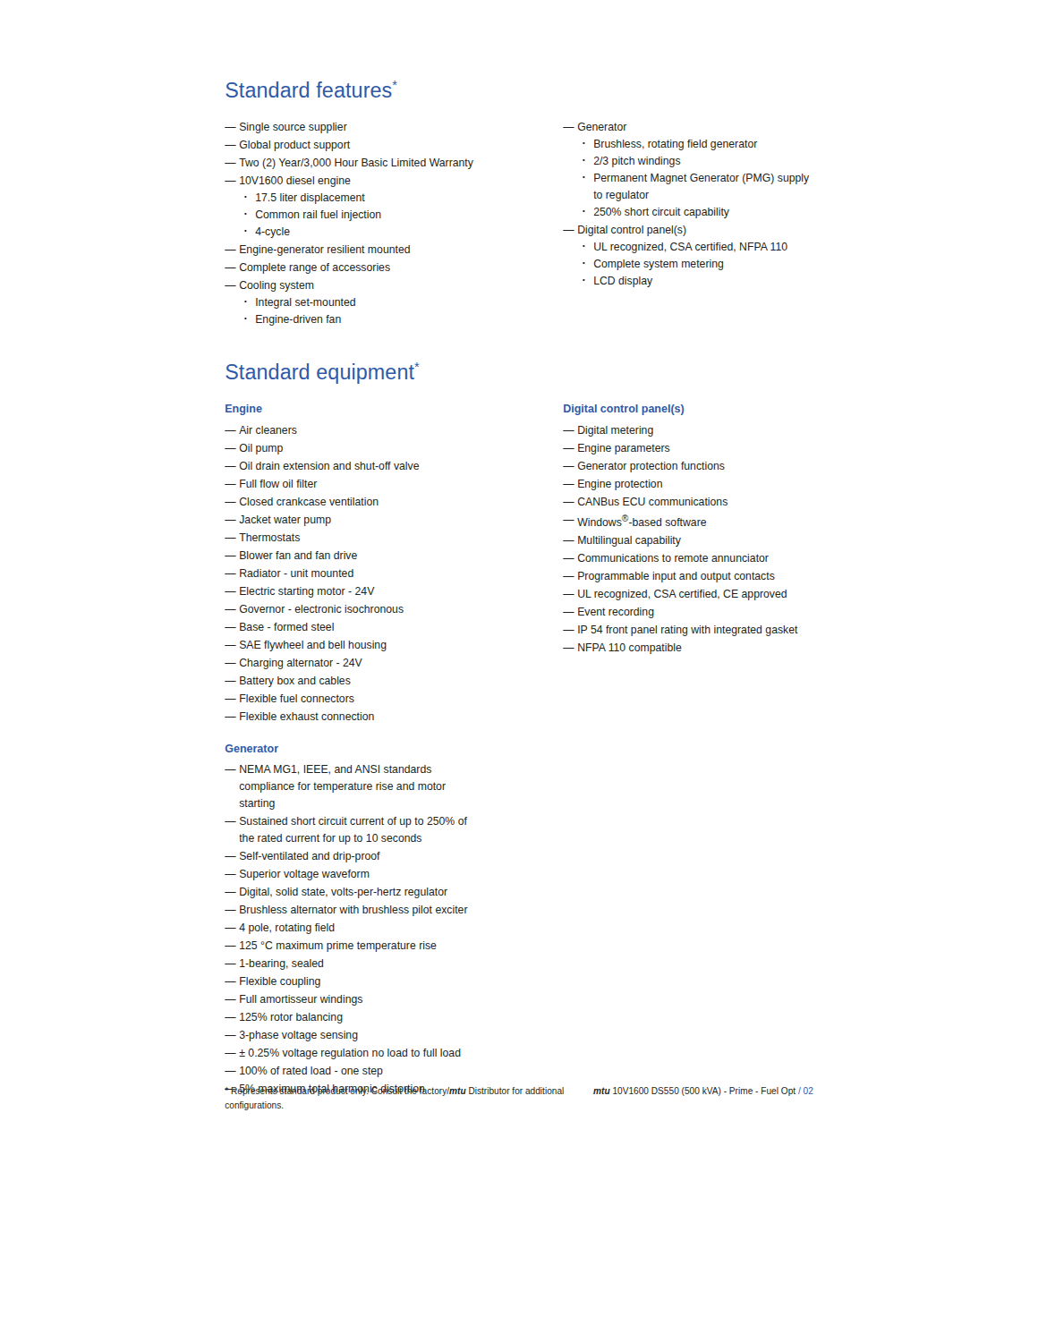Standard features*
Single source supplier
Global product support
Two (2) Year/3,000 Hour Basic Limited Warranty
10V1600 diesel engine
17.5 liter displacement
Common rail fuel injection
4-cycle
Engine-generator resilient mounted
Complete range of accessories
Cooling system
Integral set-mounted
Engine-driven fan
Generator
Brushless, rotating field generator
2/3 pitch windings
Permanent Magnet Generator (PMG) supply to regulator
250% short circuit capability
Digital control panel(s)
UL recognized, CSA certified, NFPA 110
Complete system metering
LCD display
Standard equipment*
Engine
Air cleaners
Oil pump
Oil drain extension and shut-off valve
Full flow oil filter
Closed crankcase ventilation
Jacket water pump
Thermostats
Blower fan and fan drive
Radiator - unit mounted
Electric starting motor - 24V
Governor - electronic isochronous
Base - formed steel
SAE flywheel and bell housing
Charging alternator - 24V
Battery box and cables
Flexible fuel connectors
Flexible exhaust connection
Generator
NEMA MG1, IEEE, and ANSI standards compliance for temperature rise and motor starting
Sustained short circuit current of up to 250% of the rated current for up to 10 seconds
Self-ventilated and drip-proof
Superior voltage waveform
Digital, solid state, volts-per-hertz regulator
Brushless alternator with brushless pilot exciter
4 pole, rotating field
125 °C maximum prime temperature rise
1-bearing, sealed
Flexible coupling
Full amortisseur windings
125% rotor balancing
3-phase voltage sensing
± 0.25% voltage regulation no load to full load
100% of rated load - one step
5% maximum total harmonic distortion
Digital control panel(s)
Digital metering
Engine parameters
Generator protection functions
Engine protection
CANBus ECU communications
Windows®-based software
Multilingual capability
Communications to remote annunciator
Programmable input and output contacts
UL recognized, CSA certified, CE approved
Event recording
IP 54 front panel rating with integrated gasket
NFPA 110 compatible
* Represents standard product only. Consult the factory/mtu Distributor for additional configurations.
mtu 10V1600 DS550 (500 kVA) - Prime - Fuel Opt / 02